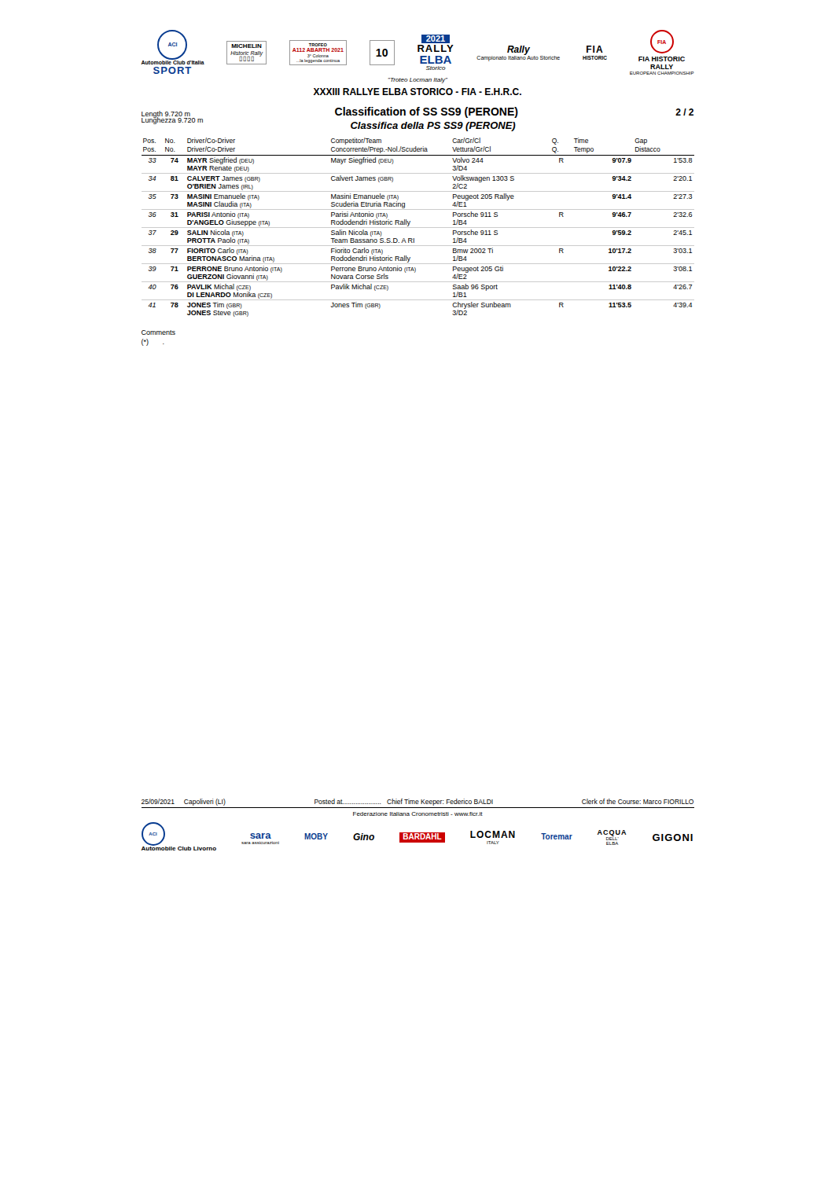ACI
Automobile Club d'Italia
SPORT
MICHELIN
Historic Rally
▯▯▯▯
TROFEO
A112 ABARTH 2021
3° Colonna
...la leggenda continua
10
2021
RALLY
ELBA
Storico
Rally
Campionato Italiano Auto Storiche
FIA
HISTORIC
FIA
FIA HISTORIC
RALLY
EUROPEAN CHAMPIONSHIP
"Troteo Locman Italy"
XXXIII RALLYE ELBA STORICO - FIA - E.H.R.C.
Length 9.720 m
Classification of SS SS9 (PERONE)
2 / 2
Lunghezza 9.720 m
Classifica della PS SS9 (PERONE)
| Pos. | No. | Driver/Co-Driver | Competitor/Team | Car/Gr/Cl | Q. | Time | Gap |
| --- | --- | --- | --- | --- | --- | --- | --- |
| Pos. | No. | Driver/Co-Driver | Concorrente/Prep.-Nol./Scuderia | Vettura/Gr/Cl | Q. | Tempo | Distacco |
| 33 | 74 | MAYR Siegfried (DEU) MAYR Renate (DEU) | Mayr Siegfried (DEU) | Volvo 244 3/D4 | R | 9'07.9 | 1'53.8 |
| 34 | 81 | CALVERT James (GBR) O'BRIEN James (IRL) | Calvert James (GBR) | Volkswagen 1303 S 2/C2 | | 9'34.2 | 2'20.1 |
| 35 | 73 | MASINI Emanuele (ITA) MASINI Claudia (ITA) | Masini Emanuele (ITA) Scuderia Etruria Racing | Peugeot 205 Rallye 4/E1 | | 9'41.4 | 2'27.3 |
| 36 | 31 | PARISI Antonio (ITA) D'ANGELO Giuseppe (ITA) | Parisi Antonio (ITA) Rododendri Historic Rally | Porsche 911 S 1/B4 | R | 9'46.7 | 2'32.6 |
| 37 | 29 | SALIN Nicola (ITA) PROTTA Paolo (ITA) | Salin Nicola (ITA) Team Bassano S.S.D. A RI | Porsche 911 S 1/B4 | | 9'59.2 | 2'45.1 |
| 38 | 77 | FIORITO Carlo (ITA) BERTONASCO Marina (ITA) | Fiorito Carlo (ITA) Rododendri Historic Rally | Bmw 2002 Ti 1/B4 | R | 10'17.2 | 3'03.1 |
| 39 | 71 | PERRONE Bruno Antonio (ITA) GUERZONI Giovanni (ITA) | Perrone Bruno Antonio (ITA) Novara Corse Srls | Peugeot 205 Gti 4/E2 | | 10'22.2 | 3'08.1 |
| 40 | 76 | PAVLIK Michal (CZE) DI LENARDO Monika (CZE) | Pavlik Michal (CZE) | Saab 96 Sport 1/B1 | | 11'40.8 | 4'26.7 |
| 41 | 78 | JONES Tim (GBR) JONES Steve (GBR) | Jones Tim (GBR) | Chrysler Sunbeam 3/D2 | R | 11'53.5 | 4'39.4 |
Comments
(*) .
25/09/2021 Capoliveri (LI)
Posted at..................... Chief Time Keeper: Federico BALDI
Clerk of the Course: Marco FIORILLO
Federazione Italiana Cronometristi - www.ficr.it
ACI
Automobile Club Livorno
sara
sara assicurazioni
MOBY
Gino
BARDAHL
LOCMAN
ITALY
Toremar
ACQUA
DELL'
ELBA
GIGONI